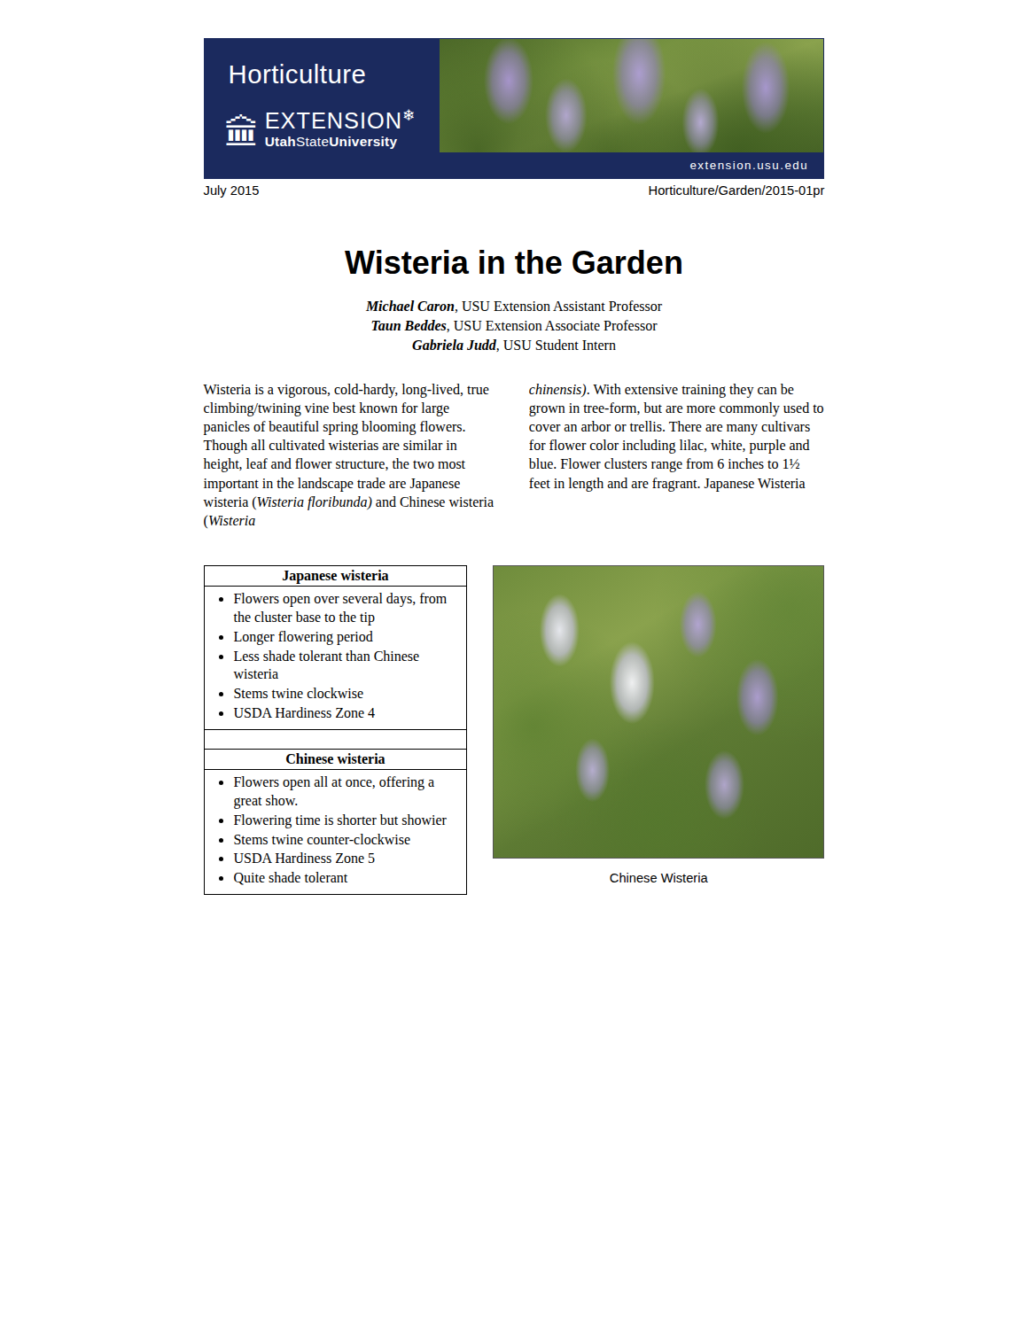Horticulture
🏛
EXTENSION❄
Utah StateUniversity
extension.usu.edu
July 2015 Horticulture/Garden/2015-01pr
Wisteria in the Garden
Michael Caron, USU Extension Assistant Professor
Taun Beddes, USU Extension Associate Professor
Gabriela Judd, USU Student Intern
Wisteria is a vigorous, cold-hardy, long-lived, true climbing/twining vine best known for large panicles of beautiful spring blooming flowers. Though all cultivated wisterias are similar in height, leaf and flower structure, the two most important in the landscape trade are Japanese wisteria (Wisteria floribunda) and Chinese wisteria (Wisteria
chinensis). With extensive training they can be grown in tree-form, but are more commonly used to cover an arbor or trellis. There are many cultivars for flower color including lilac, white, purple and blue. Flower clusters range from 6 inches to 1½ feet in length and are fragrant. Japanese Wisteria
| Japanese wisteria |
| --- |
| Flowers open over several days, from the cluster base to the tip Longer flowering period Less shade tolerant than Chinese wisteria Stems twine clockwise USDA Hardiness Zone 4 |
| Chinese wisteria |
| Flowers open all at once, offering a great show. Flowering time is shorter but showier Stems twine counter-clockwise USDA Hardiness Zone 5 Quite shade tolerant |
Chinese Wisteria